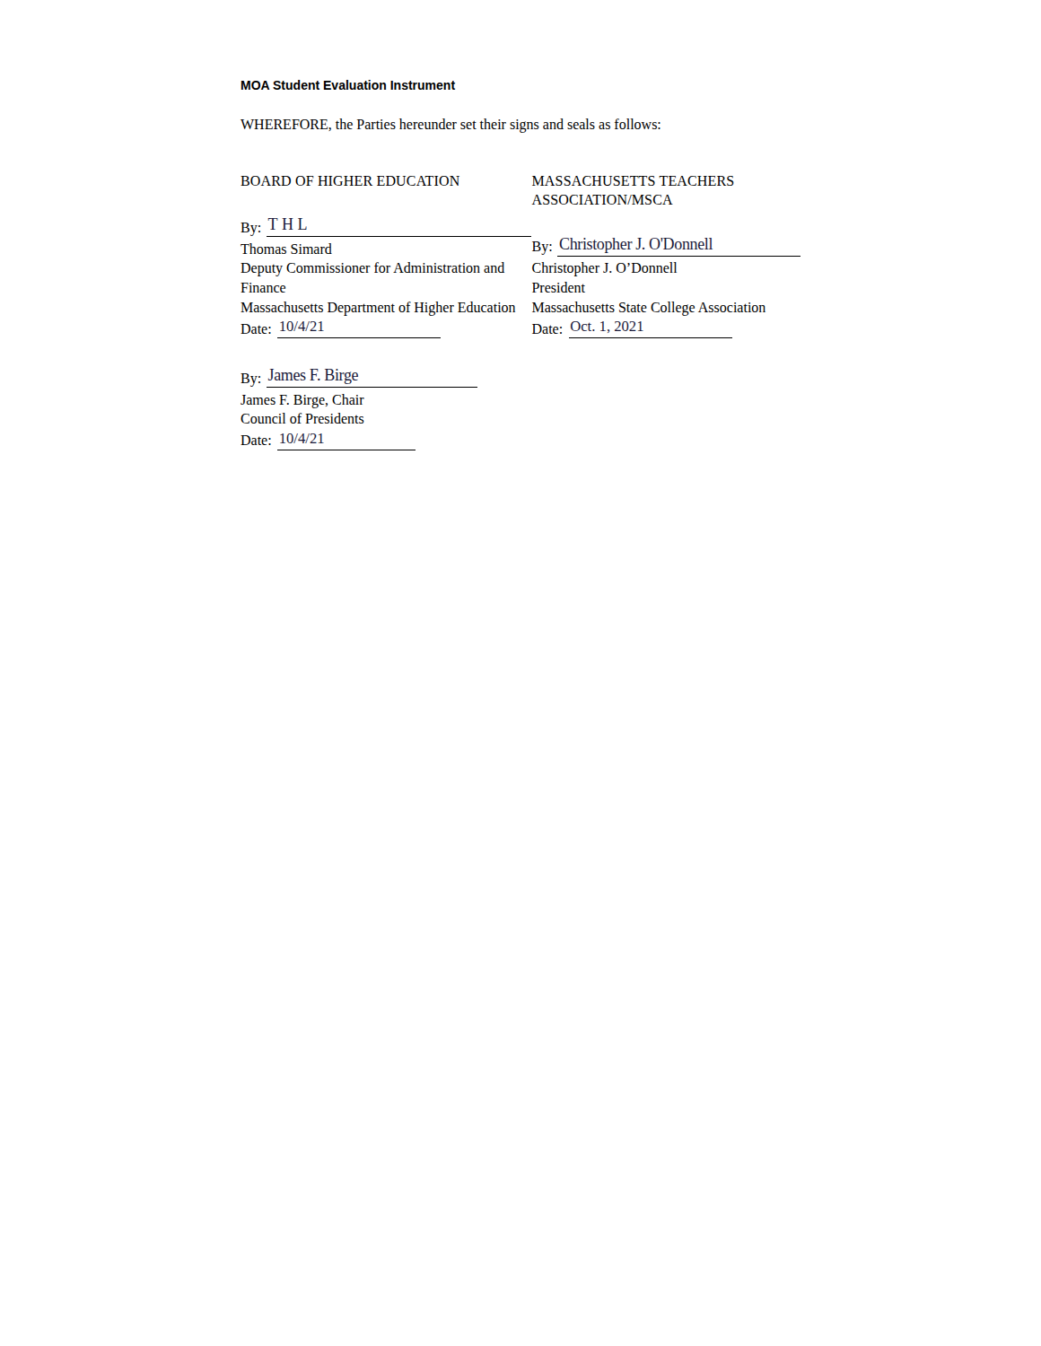MOA Student Evaluation Instrument
WHEREFORE, the Parties hereunder set their signs and seals as follows:
| BOARD OF HIGHER EDUCATION By: T H L Thomas Simard Deputy Commissioner for Administration and Finance Massachusetts Department of Higher Education Date: 10/4/21 By: James F. Birge James F. Birge, Chair Council of Presidents Date: 10/4/21 | MASSACHUSETTS TEACHERS ASSOCIATION/MSCA By: Christopher J. O'Donnell Christopher J. O’Donnell President Massachusetts State College Association Date: Oct. 1, 2021 |